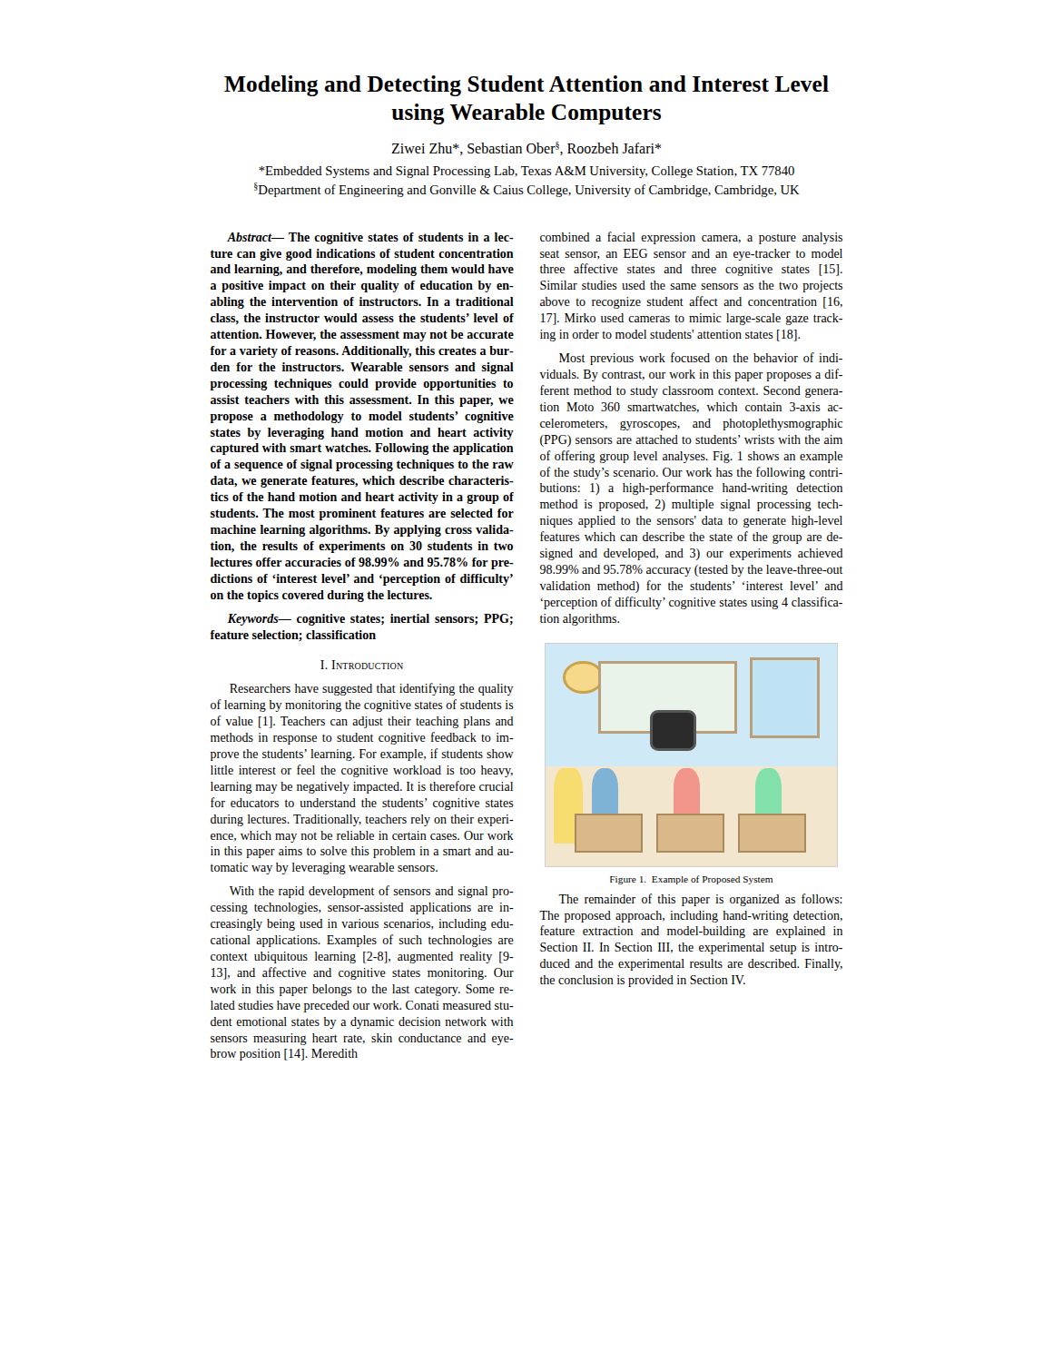Modeling and Detecting Student Attention and Interest Level using Wearable Computers
Ziwei Zhu*, Sebastian Ober§, Roozbeh Jafari*
*Embedded Systems and Signal Processing Lab, Texas A&M University, College Station, TX 77840
§Department of Engineering and Gonville & Caius College, University of Cambridge, Cambridge, UK
Abstract— The cognitive states of students in a lecture can give good indications of student concentration and learning, and therefore, modeling them would have a positive impact on their quality of education by enabling the intervention of instructors. In a traditional class, the instructor would assess the students’ level of attention. However, the assessment may not be accurate for a variety of reasons. Additionally, this creates a burden for the instructors. Wearable sensors and signal processing techniques could provide opportunities to assist teachers with this assessment. In this paper, we propose a methodology to model students’ cognitive states by leveraging hand motion and heart activity captured with smart watches. Following the application of a sequence of signal processing techniques to the raw data, we generate features, which describe characteristics of the hand motion and heart activity in a group of students. The most prominent features are selected for machine learning algorithms. By applying cross validation, the results of experiments on 30 students in two lectures offer accuracies of 98.99% and 95.78% for predictions of ‘interest level’ and ‘perception of difficulty’ on the topics covered during the lectures.
Keywords— cognitive states; inertial sensors; PPG; feature selection; classification
I. Introduction
Researchers have suggested that identifying the quality of learning by monitoring the cognitive states of students is of value [1]. Teachers can adjust their teaching plans and methods in response to student cognitive feedback to improve the students’ learning. For example, if students show little interest or feel the cognitive workload is too heavy, learning may be negatively impacted. It is therefore crucial for educators to understand the students’ cognitive states during lectures. Traditionally, teachers rely on their experience, which may not be reliable in certain cases. Our work in this paper aims to solve this problem in a smart and automatic way by leveraging wearable sensors.
With the rapid development of sensors and signal processing technologies, sensor-assisted applications are increasingly being used in various scenarios, including educational applications. Examples of such technologies are context ubiquitous learning [2-8], augmented reality [9-13], and affective and cognitive states monitoring. Our work in this paper belongs to the last category. Some related studies have preceded our work. Conati measured student emotional states by a dynamic decision network with sensors measuring heart rate, skin conductance and eyebrow position [14]. Meredith
combined a facial expression camera, a posture analysis seat sensor, an EEG sensor and an eye-tracker to model three affective states and three cognitive states [15]. Similar studies used the same sensors as the two projects above to recognize student affect and concentration [16, 17]. Mirko used cameras to mimic large-scale gaze tracking in order to model students' attention states [18].
Most previous work focused on the behavior of individuals. By contrast, our work in this paper proposes a different method to study classroom context. Second generation Moto 360 smartwatches, which contain 3-axis accelerometers, gyroscopes, and photoplethysmographic (PPG) sensors are attached to students’ wrists with the aim of offering group level analyses. Fig. 1 shows an example of the study’s scenario. Our work has the following contributions: 1) a high-performance hand-writing detection method is proposed, 2) multiple signal processing techniques applied to the sensors' data to generate high-level features which can describe the state of the group are designed and developed, and 3) our experiments achieved 98.99% and 95.78% accuracy (tested by the leave-three-out validation method) for the students’ ‘interest level’ and ‘perception of difficulty’ cognitive states using 4 classification algorithms.
Figure 1. Example of Proposed System
The remainder of this paper is organized as follows: The proposed approach, including hand-writing detection, feature extraction and model-building are explained in Section II. In Section III, the experimental setup is introduced and the experimental results are described. Finally, the conclusion is provided in Section IV.